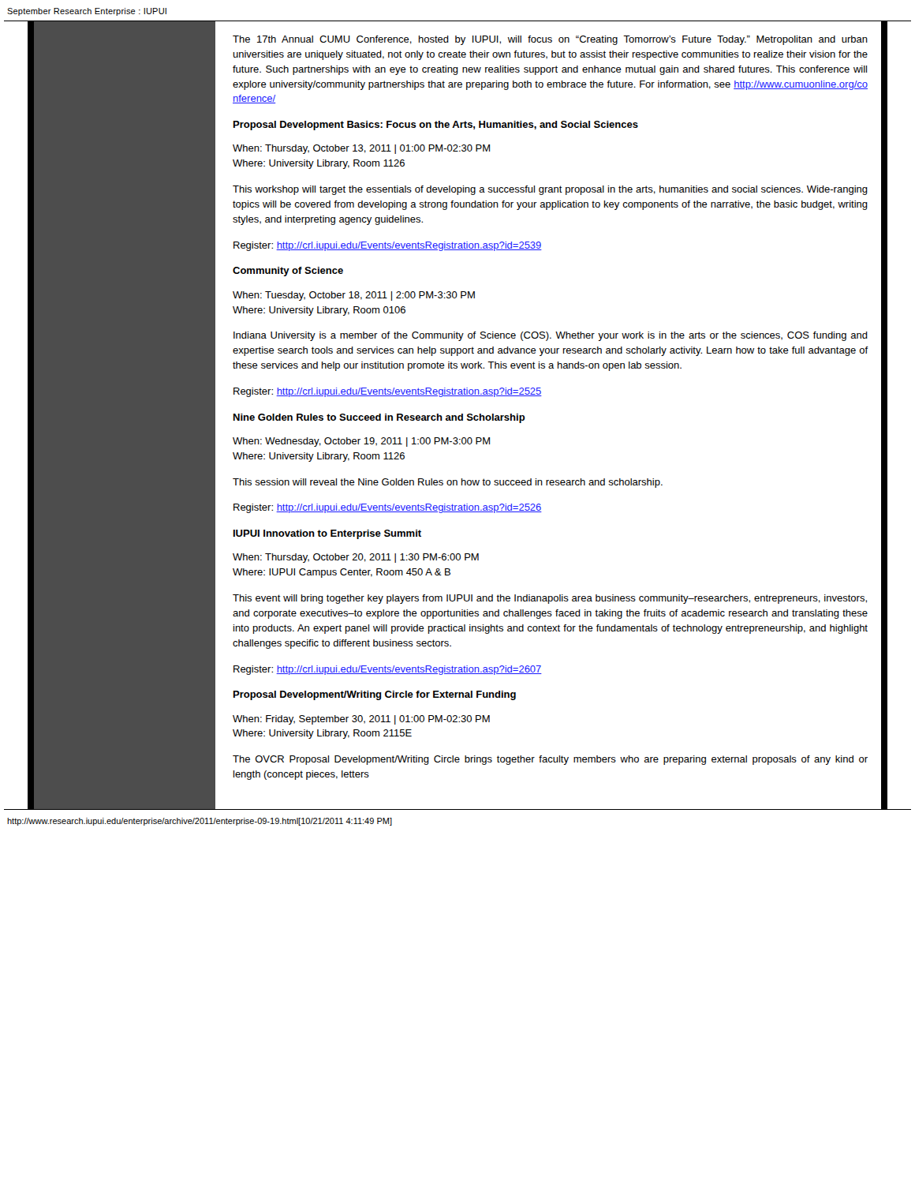September Research Enterprise : IUPUI
The 17th Annual CUMU Conference, hosted by IUPUI, will focus on “Creating Tomorrow’s Future Today.” Metropolitan and urban universities are uniquely situated, not only to create their own futures, but to assist their respective communities to realize their vision for the future. Such partnerships with an eye to creating new realities support and enhance mutual gain and shared futures. This conference will explore university/community partnerships that are preparing both to embrace the future. For information, see http://www.cumuonline.org/conference/
Proposal Development Basics: Focus on the Arts, Humanities, and Social Sciences
When: Thursday, October 13, 2011 | 01:00 PM-02:30 PM
Where: University Library, Room 1126
This workshop will target the essentials of developing a successful grant proposal in the arts, humanities and social sciences. Wide-ranging topics will be covered from developing a strong foundation for your application to key components of the narrative, the basic budget, writing styles, and interpreting agency guidelines.
Register: http://crl.iupui.edu/Events/eventsRegistration.asp?id=2539
Community of Science
When: Tuesday, October 18, 2011 | 2:00 PM-3:30 PM
Where: University Library, Room 0106
Indiana University is a member of the Community of Science (COS). Whether your work is in the arts or the sciences, COS funding and expertise search tools and services can help support and advance your research and scholarly activity. Learn how to take full advantage of these services and help our institution promote its work. This event is a hands-on open lab session.
Register: http://crl.iupui.edu/Events/eventsRegistration.asp?id=2525
Nine Golden Rules to Succeed in Research and Scholarship
When: Wednesday, October 19, 2011 | 1:00 PM-3:00 PM
Where: University Library, Room 1126
This session will reveal the Nine Golden Rules on how to succeed in research and scholarship.
Register: http://crl.iupui.edu/Events/eventsRegistration.asp?id=2526
IUPUI Innovation to Enterprise Summit
When: Thursday, October 20, 2011 | 1:30 PM-6:00 PM
Where: IUPUI Campus Center, Room 450 A & B
This event will bring together key players from IUPUI and the Indianapolis area business community–researchers, entrepreneurs, investors, and corporate executives–to explore the opportunities and challenges faced in taking the fruits of academic research and translating these into products. An expert panel will provide practical insights and context for the fundamentals of technology entrepreneurship, and highlight challenges specific to different business sectors.
Register: http://crl.iupui.edu/Events/eventsRegistration.asp?id=2607
Proposal Development/Writing Circle for External Funding
When: Friday, September 30, 2011 | 01:00 PM-02:30 PM
Where: University Library, Room 2115E
The OVCR Proposal Development/Writing Circle brings together faculty members who are preparing external proposals of any kind or length (concept pieces, letters
http://www.research.iupui.edu/enterprise/archive/2011/enterprise-09-19.html[10/21/2011 4:11:49 PM]